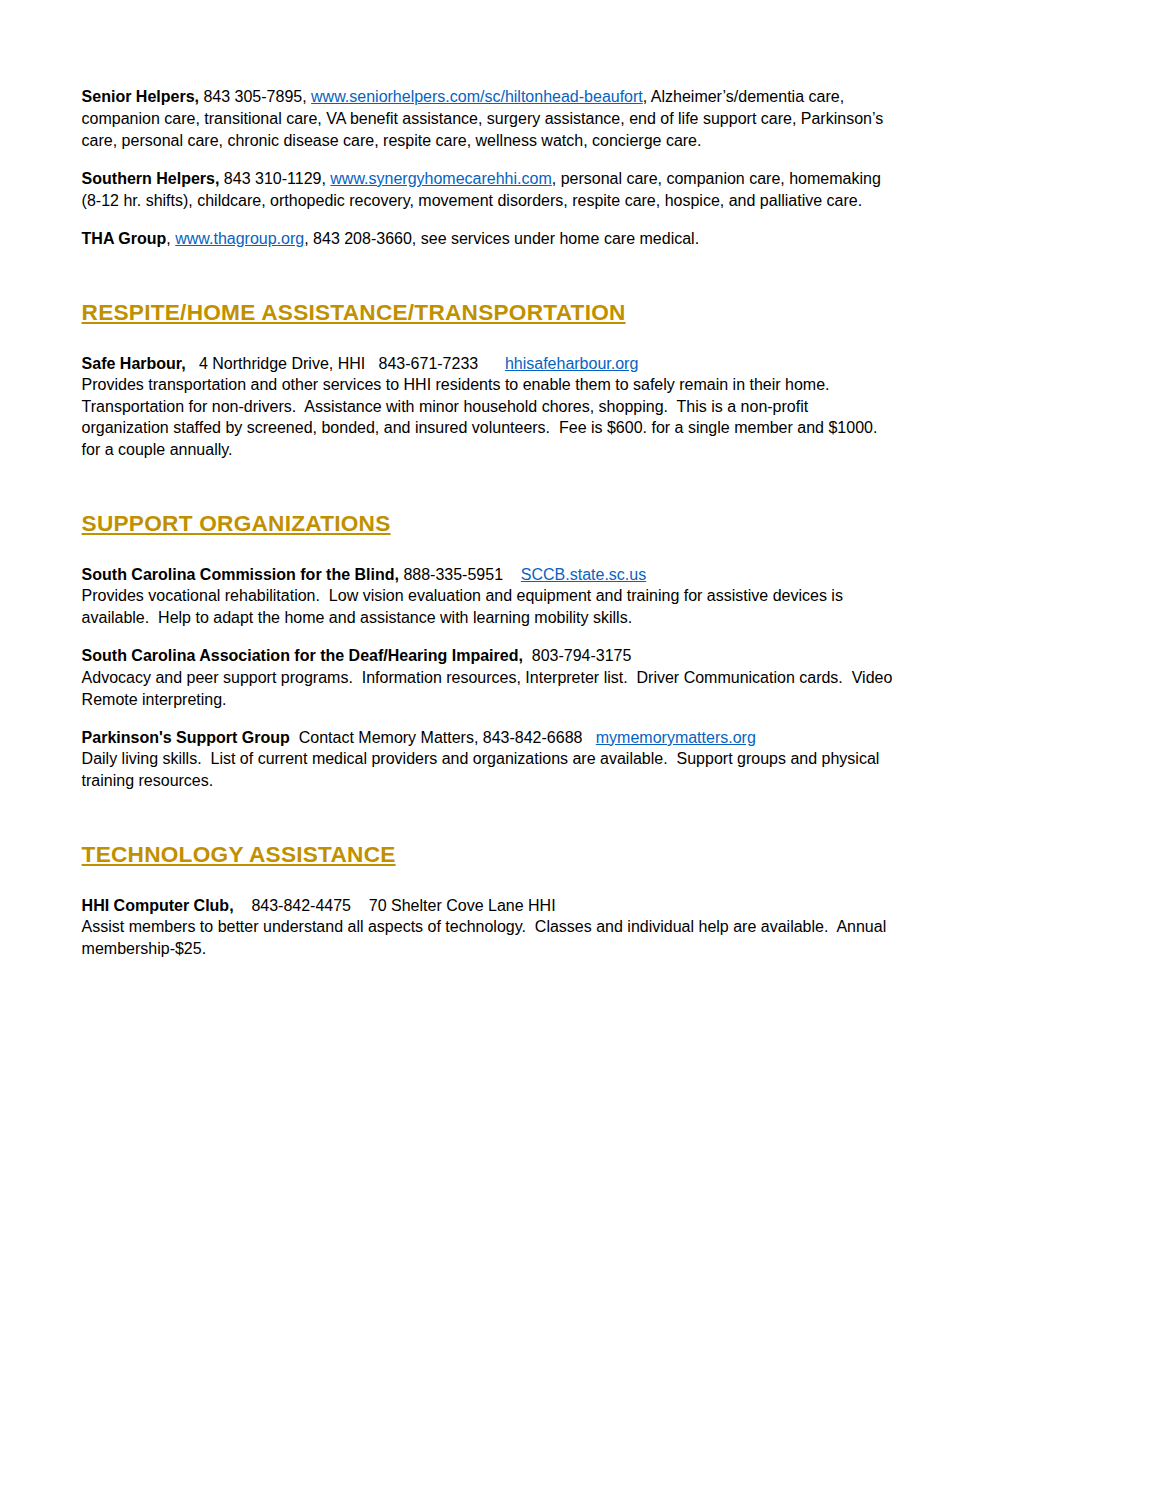Senior Helpers, 843 305-7895, www.seniorhelpers.com/sc/hiltonhead-beaufort, Alzheimer’s/dementia care, companion care, transitional care, VA benefit assistance, surgery assistance, end of life support care, Parkinson’s care, personal care, chronic disease care, respite care, wellness watch, concierge care.
Southern Helpers, 843 310-1129, www.synergyhomecarehhi.com, personal care, companion care, homemaking (8-12 hr. shifts), childcare, orthopedic recovery, movement disorders, respite care, hospice, and palliative care.
THA Group, www.thagroup.org, 843 208-3660, see services under home care medical.
RESPITE/HOME ASSISTANCE/TRANSPORTATION
Safe Harbour, 4 Northridge Drive, HHI 843-671-7233 hhisafeharbour.org
Provides transportation and other services to HHI residents to enable them to safely remain in their home. Transportation for non-drivers. Assistance with minor household chores, shopping. This is a non-profit organization staffed by screened, bonded, and insured volunteers. Fee is $600. for a single member and $1000. for a couple annually.
SUPPORT ORGANIZATIONS
South Carolina Commission for the Blind, 888-335-5951 SCCB.state.sc.us
Provides vocational rehabilitation. Low vision evaluation and equipment and training for assistive devices is available. Help to adapt the home and assistance with learning mobility skills.
South Carolina Association for the Deaf/Hearing Impaired, 803-794-3175
Advocacy and peer support programs. Information resources, Interpreter list. Driver Communication cards. Video Remote interpreting.
Parkinson's Support Group Contact Memory Matters, 843-842-6688 mymemorymatters.org
Daily living skills. List of current medical providers and organizations are available. Support groups and physical training resources.
TECHNOLOGY ASSISTANCE
HHI Computer Club, 843-842-4475 70 Shelter Cove Lane HHI
Assist members to better understand all aspects of technology. Classes and individual help are available. Annual membership-$25.